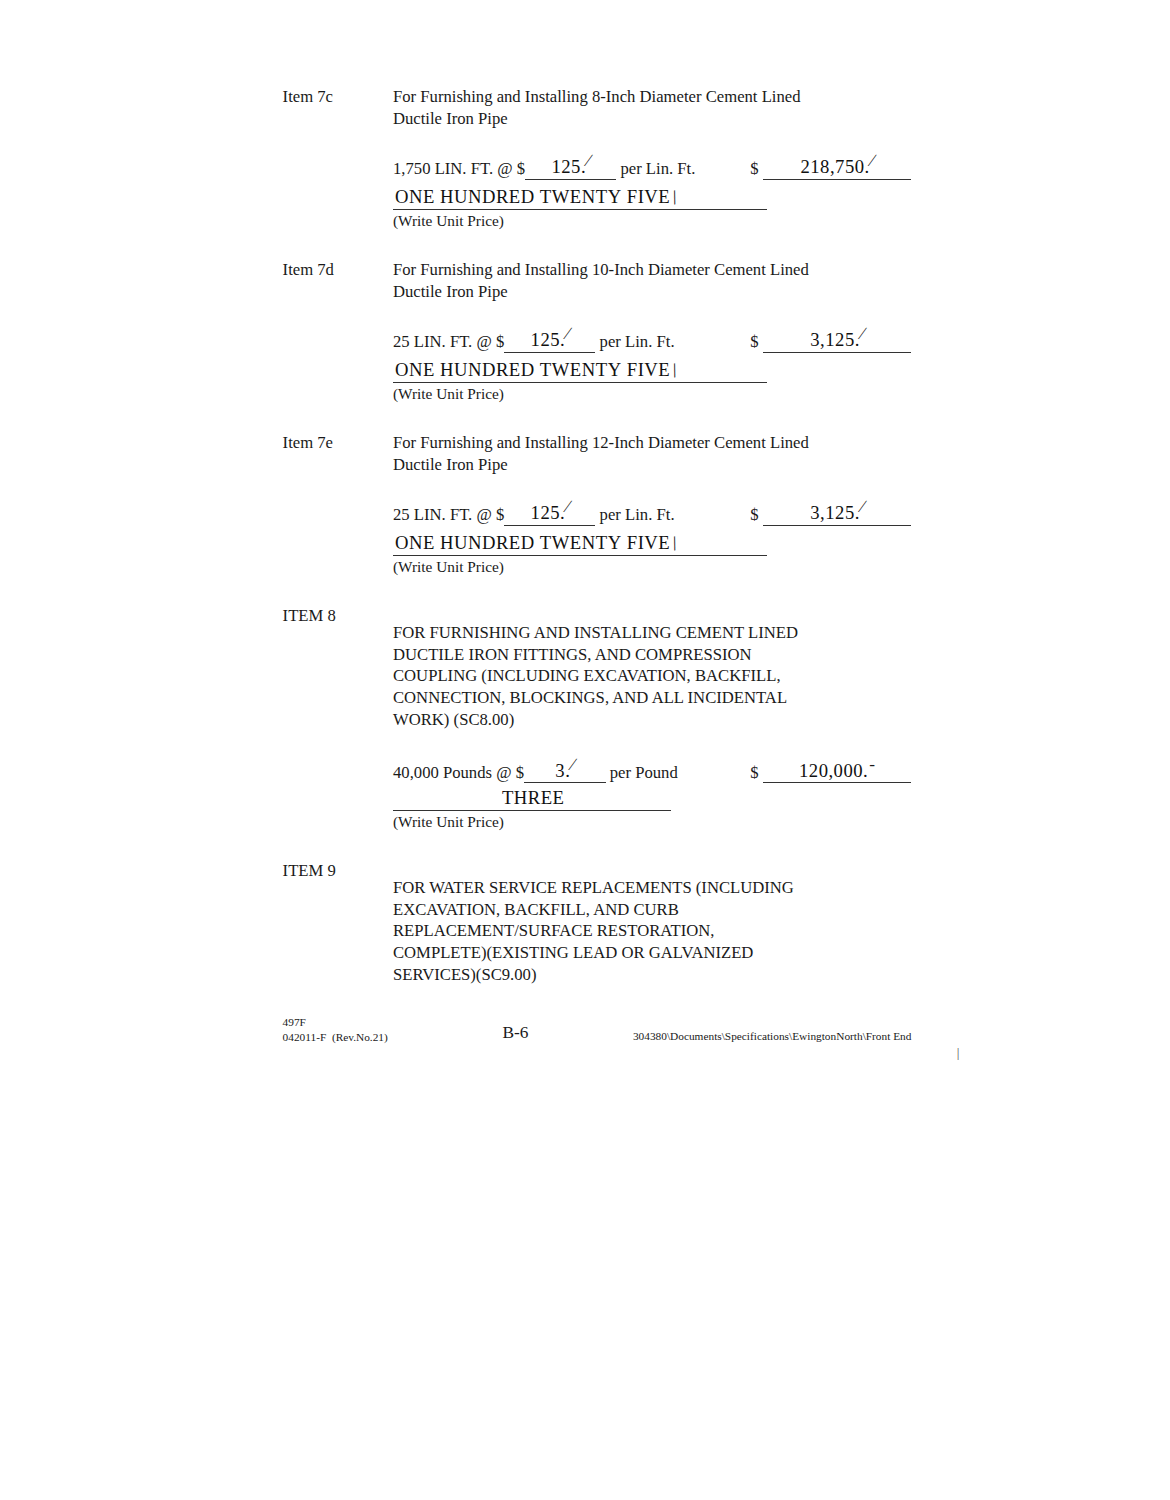Item 7c
For Furnishing and Installing 8-Inch Diameter Cement Lined
Ductile Iron Pipe
1,750 LIN. FT. @ $ 125.∕ per Lin. Ft. $218,750.∕
ONE HUNDRED TWENTY FIVE/
(Write Unit Price)
Item 7d
For Furnishing and Installing 10-Inch Diameter Cement Lined
Ductile Iron Pipe
25 LIN. FT. @ $ 125.∕ per Lin. Ft. $3,125.∕
ONE HUNDRED TWENTY FIVE/
(Write Unit Price)
Item 7e
For Furnishing and Installing 12-Inch Diameter Cement Lined
Ductile Iron Pipe
25 LIN. FT. @ $ 125.∕ per Lin. Ft. $3,125.∕
ONE HUNDRED TWENTY FIVE/
(Write Unit Price)
ITEM 8
For Furnishing and Installing Cement Lined
Ductile Iron Fittings, and Compression
Coupling (Including Excavation, Backfill,
Connection, Blockings, and All Incidental
Work) (SC8.00)
40,000 Pounds @ $ 3.∕ per Pound $120,000.-
THREE
(Write Unit Price)
ITEM 9
For Water Service Replacements (Including
Excavation, Backfill, and Curb
Replacement/Surface Restoration,
Complete)(Existing Lead or Galvanized
Services)(SC9.00)
497F
042011-F (Rev.No.21)
B-6
304380\Documents\Specifications\EwingtonNorth\Front End
|